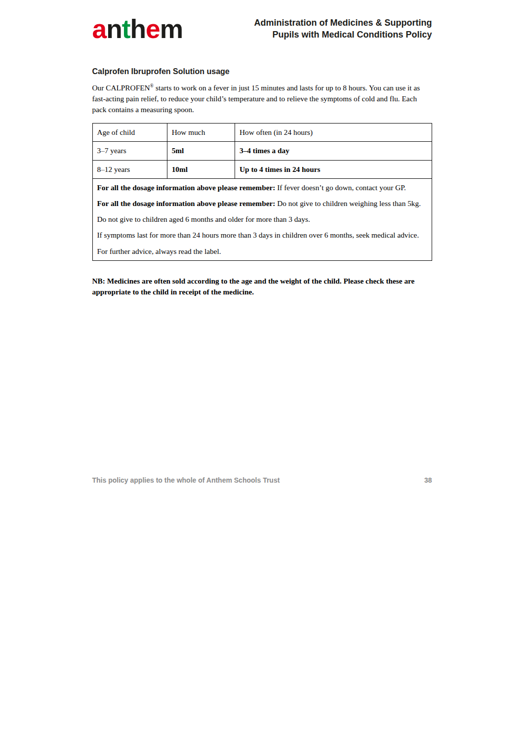anthem
Administration of Medicines & Supporting
Pupils with Medical Conditions Policy
Calprofen Ibruprofen Solution usage
Our CALPROFEN® starts to work on a fever in just 15 minutes and lasts for up to 8 hours. You can use it as fast-acting pain relief, to reduce your child’s temperature and to relieve the symptoms of cold and flu. Each pack contains a measuring spoon.
| Age of child | How much | How often (in 24 hours) |
| 3–7 years | 5ml | 3–4 times a day |
| 8–12 years | 10ml | Up to 4 times in 24 hours |
| For all the dosage information above please remember: If fever doesn’t go down, contact your GP. For all the dosage information above please remember: Do not give to children weighing less than 5kg. Do not give to children aged 6 months and older for more than 3 days. If symptoms last for more than 24 hours more than 3 days in children over 6 months, seek medical advice. For further advice, always read the label. |
NB: Medicines are often sold according to the age and the weight of the child. Please check these are appropriate to the child in receipt of the medicine.
This policy applies to the whole of Anthem Schools Trust 38